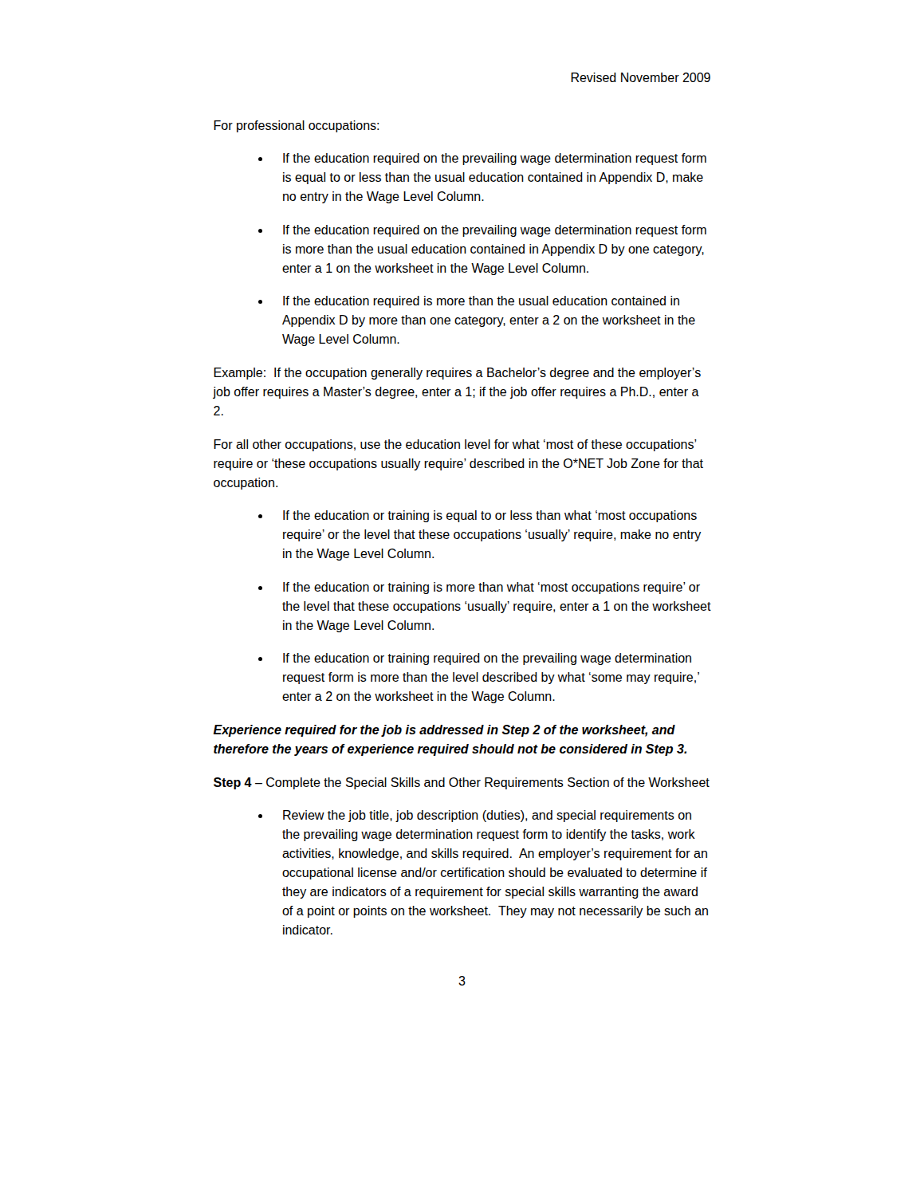Revised November 2009
For professional occupations:
If the education required on the prevailing wage determination request form is equal to or less than the usual education contained in Appendix D, make no entry in the Wage Level Column.
If the education required on the prevailing wage determination request form is more than the usual education contained in Appendix D by one category, enter a 1 on the worksheet in the Wage Level Column.
If the education required is more than the usual education contained in Appendix D by more than one category, enter a 2 on the worksheet in the Wage Level Column.
Example: If the occupation generally requires a Bachelor’s degree and the employer’s job offer requires a Master’s degree, enter a 1; if the job offer requires a Ph.D., enter a 2.
For all other occupations, use the education level for what ‘most of these occupations’ require or ‘these occupations usually require’ described in the O*NET Job Zone for that occupation.
If the education or training is equal to or less than what ‘most occupations require’ or the level that these occupations ‘usually’ require, make no entry in the Wage Level Column.
If the education or training is more than what ‘most occupations require’ or the level that these occupations ‘usually’ require, enter a 1 on the worksheet in the Wage Level Column.
If the education or training required on the prevailing wage determination request form is more than the level described by what ‘some may require,’ enter a 2 on the worksheet in the Wage Column.
Experience required for the job is addressed in Step 2 of the worksheet, and therefore the years of experience required should not be considered in Step 3.
Step 4 – Complete the Special Skills and Other Requirements Section of the Worksheet
Review the job title, job description (duties), and special requirements on the prevailing wage determination request form to identify the tasks, work activities, knowledge, and skills required. An employer’s requirement for an occupational license and/or certification should be evaluated to determine if they are indicators of a requirement for special skills warranting the award of a point or points on the worksheet. They may not necessarily be such an indicator.
3